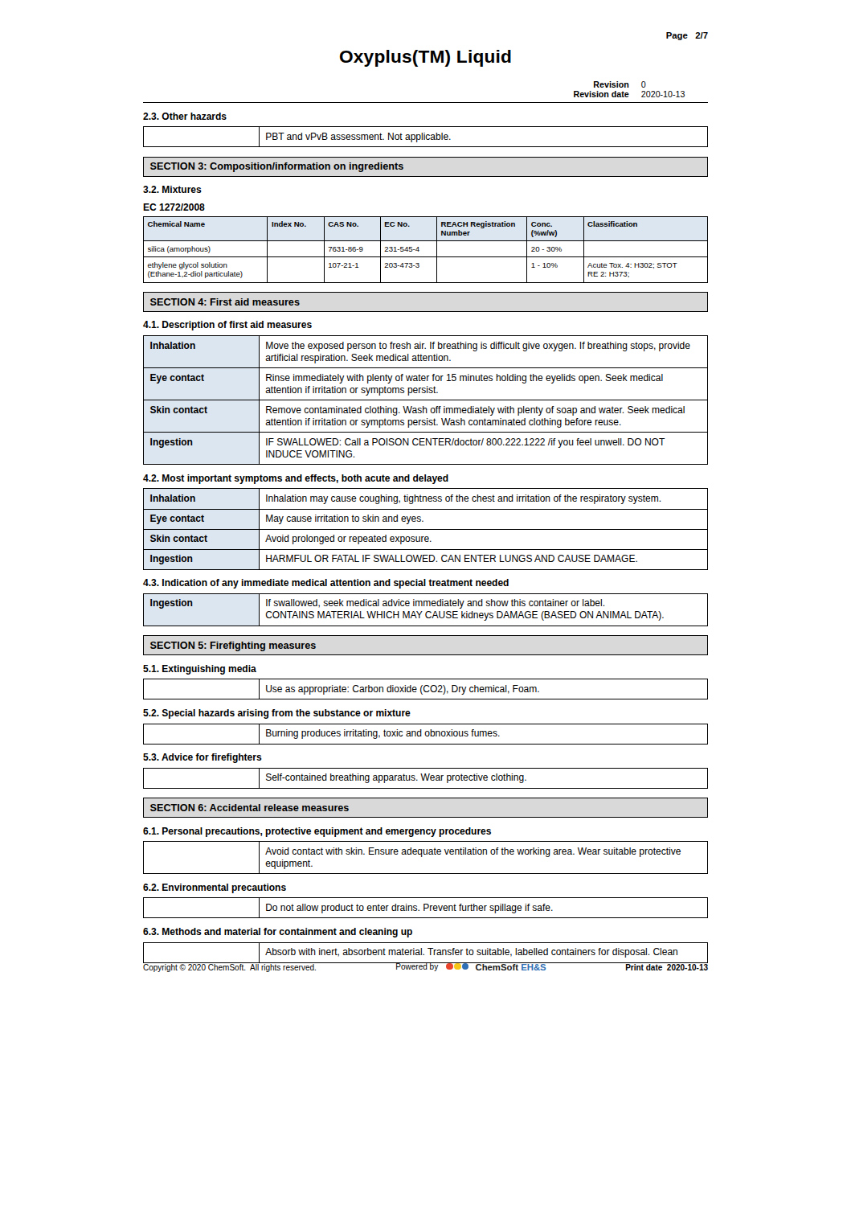Page 2/7
Oxyplus(TM) Liquid
Revision 0
Revision date 2020-10-13
2.3. Other hazards
| | PBT and vPvB assessment. Not applicable. |
SECTION 3: Composition/information on ingredients
3.2. Mixtures
EC 1272/2008
| Chemical Name | Index No. | CAS No. | EC No. | REACH Registration Number | Conc. (%w/w) | Classification |
| --- | --- | --- | --- | --- | --- | --- |
| silica (amorphous) | | 7631-86-9 | 231-545-4 | | 20 - 30% | |
| ethylene glycol solution (Ethane-1,2-diol particulate) | | 107-21-1 | 203-473-3 | | 1 - 10% | Acute Tox. 4: H302; STOT RE 2: H373; |
SECTION 4: First aid measures
4.1. Description of first aid measures
| Inhalation | Move the exposed person to fresh air. If breathing is difficult give oxygen. If breathing stops, provide artificial respiration. Seek medical attention. |
| Eye contact | Rinse immediately with plenty of water for 15 minutes holding the eyelids open. Seek medical attention if irritation or symptoms persist. |
| Skin contact | Remove contaminated clothing. Wash off immediately with plenty of soap and water. Seek medical attention if irritation or symptoms persist. Wash contaminated clothing before reuse. |
| Ingestion | IF SWALLOWED: Call a POISON CENTER/doctor/ 800.222.1222 /if you feel unwell. DO NOT INDUCE VOMITING. |
4.2. Most important symptoms and effects, both acute and delayed
| Inhalation | Inhalation may cause coughing, tightness of the chest and irritation of the respiratory system. |
| Eye contact | May cause irritation to skin and eyes. |
| Skin contact | Avoid prolonged or repeated exposure. |
| Ingestion | HARMFUL OR FATAL IF SWALLOWED. CAN ENTER LUNGS AND CAUSE DAMAGE. |
4.3. Indication of any immediate medical attention and special treatment needed
| Ingestion | If swallowed, seek medical advice immediately and show this container or label. CONTAINS MATERIAL WHICH MAY CAUSE kidneys DAMAGE (BASED ON ANIMAL DATA). |
SECTION 5: Firefighting measures
5.1. Extinguishing media
| | Use as appropriate: Carbon dioxide (CO2), Dry chemical, Foam. |
5.2. Special hazards arising from the substance or mixture
| | Burning produces irritating, toxic and obnoxious fumes. |
5.3. Advice for firefighters
| | Self-contained breathing apparatus. Wear protective clothing. |
SECTION 6: Accidental release measures
6.1. Personal precautions, protective equipment and emergency procedures
| | Avoid contact with skin. Ensure adequate ventilation of the working area. Wear suitable protective equipment. |
6.2. Environmental precautions
| | Do not allow product to enter drains. Prevent further spillage if safe. |
6.3. Methods and material for containment and cleaning up
| | Absorb with inert, absorbent material. Transfer to suitable, labelled containers for disposal. Clean |
Copyright © 2020 ChemSoft. All rights reserved.
Powered by Chem Soft EH&S
Print date 2020-10-13